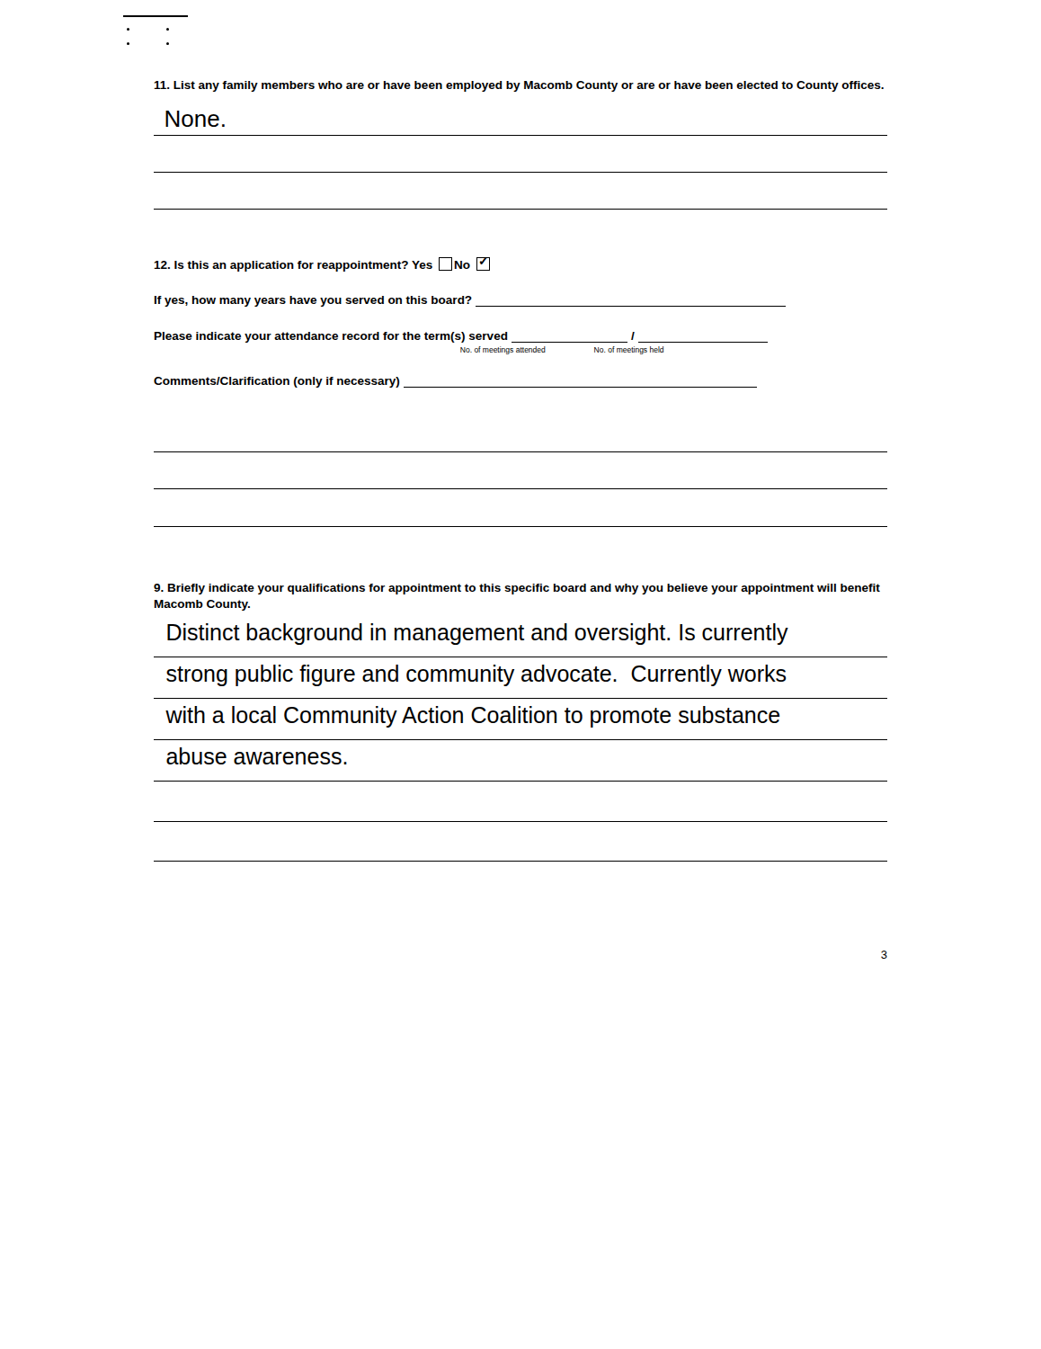11. List any family members who are or have been employed by Macomb County or are or have been elected to County offices.
None.
12. Is this an application for reappointment? Yes No
If yes, how many years have you served on this board?
Please indicate your attendance record for the term(s) served /
No. of meetings attended No. of meetings held
Comments/Clarification (only if necessary)
9. Briefly indicate your qualifications for appointment to this specific board and why you believe your appointment will benefit Macomb County.
Distinct background in management and oversight. Is currently
strong public figure and community advocate. Currently works
with a local Community Action Coalition to promote substance
abuse awareness.
3